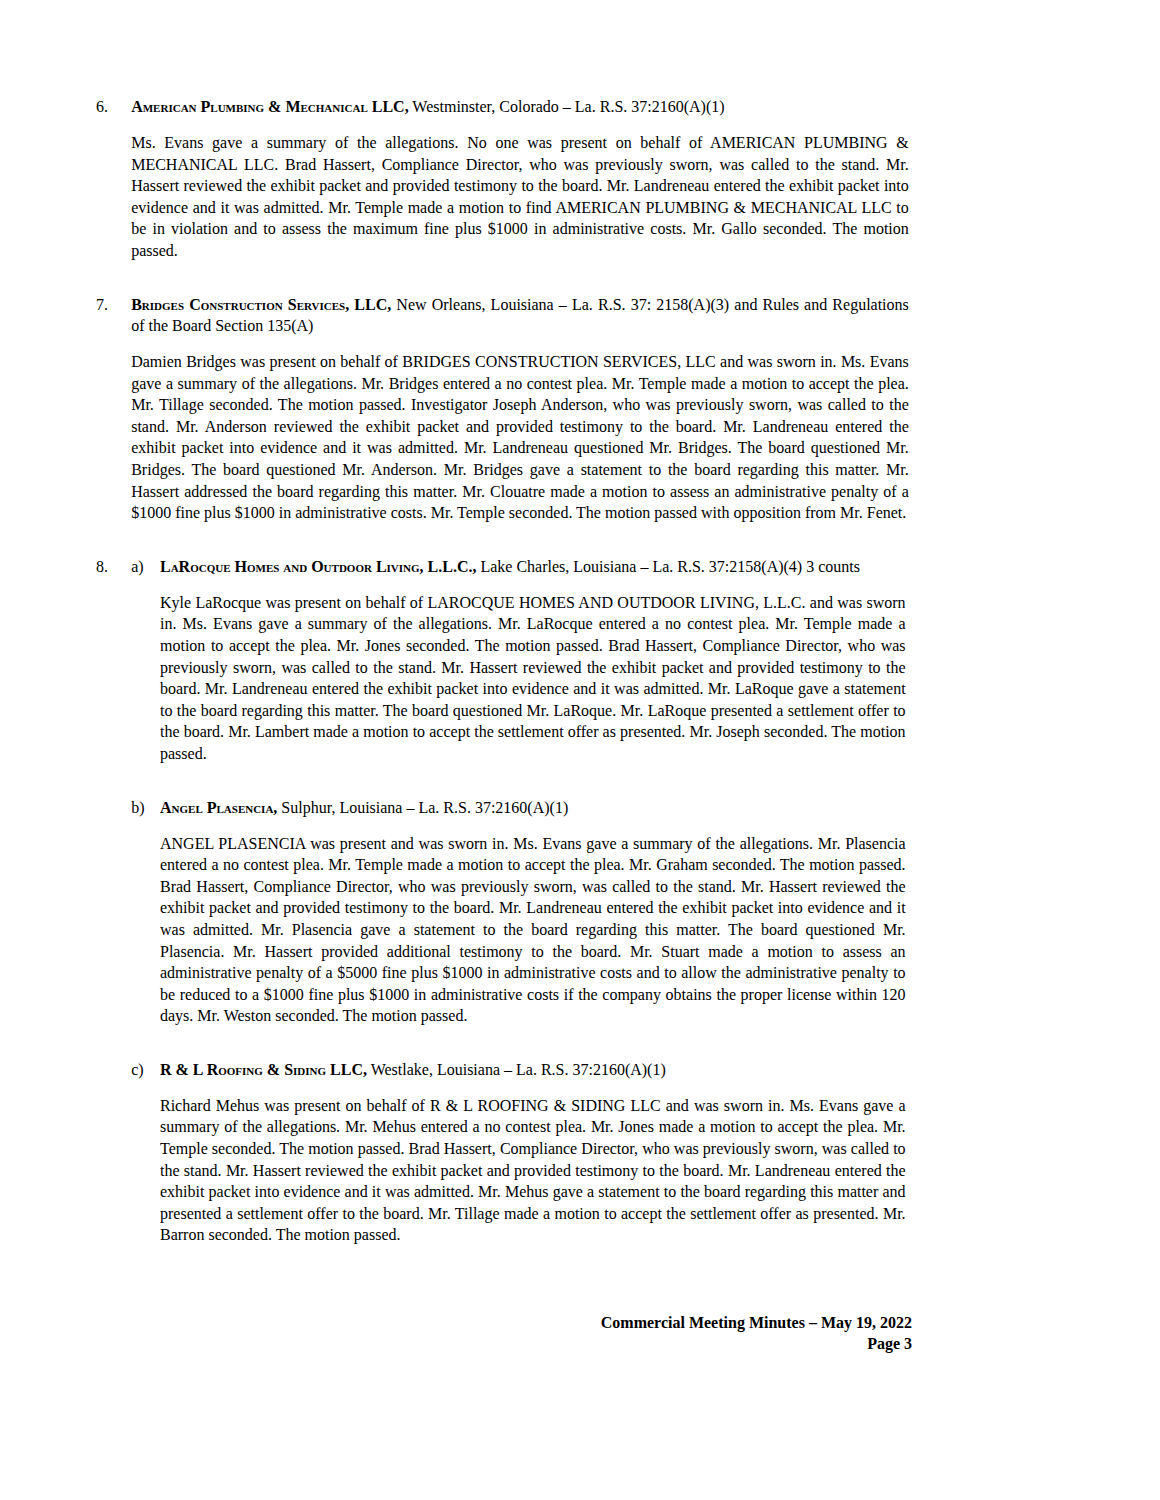6.
American Plumbing & Mechanical LLC, Westminster, Colorado – La. R.S. 37:2160(A)(1)
Ms. Evans gave a summary of the allegations. No one was present on behalf of AMERICAN PLUMBING & MECHANICAL LLC. Brad Hassert, Compliance Director, who was previously sworn, was called to the stand. Mr. Hassert reviewed the exhibit packet and provided testimony to the board. Mr. Landreneau entered the exhibit packet into evidence and it was admitted. Mr. Temple made a motion to find AMERICAN PLUMBING & MECHANICAL LLC to be in violation and to assess the maximum fine plus $1000 in administrative costs. Mr. Gallo seconded. The motion passed.
7.
Bridges Construction Services, LLC, New Orleans, Louisiana – La. R.S. 37: 2158(A)(3) and Rules and Regulations of the Board Section 135(A)
Damien Bridges was present on behalf of BRIDGES CONSTRUCTION SERVICES, LLC and was sworn in. Ms. Evans gave a summary of the allegations. Mr. Bridges entered a no contest plea. Mr. Temple made a motion to accept the plea. Mr. Tillage seconded. The motion passed. Investigator Joseph Anderson, who was previously sworn, was called to the stand. Mr. Anderson reviewed the exhibit packet and provided testimony to the board. Mr. Landreneau entered the exhibit packet into evidence and it was admitted. Mr. Landreneau questioned Mr. Bridges. The board questioned Mr. Bridges. The board questioned Mr. Anderson. Mr. Bridges gave a statement to the board regarding this matter. Mr. Hassert addressed the board regarding this matter. Mr. Clouatre made a motion to assess an administrative penalty of a $1000 fine plus $1000 in administrative costs. Mr. Temple seconded. The motion passed with opposition from Mr. Fenet.
8.
a)
LaRocque Homes and Outdoor Living, L.L.C., Lake Charles, Louisiana – La. R.S. 37:2158(A)(4) 3 counts
Kyle LaRocque was present on behalf of LAROCQUE HOMES AND OUTDOOR LIVING, L.L.C. and was sworn in. Ms. Evans gave a summary of the allegations. Mr. LaRocque entered a no contest plea. Mr. Temple made a motion to accept the plea. Mr. Jones seconded. The motion passed. Brad Hassert, Compliance Director, who was previously sworn, was called to the stand. Mr. Hassert reviewed the exhibit packet and provided testimony to the board. Mr. Landreneau entered the exhibit packet into evidence and it was admitted. Mr. LaRoque gave a statement to the board regarding this matter. The board questioned Mr. LaRoque. Mr. LaRoque presented a settlement offer to the board. Mr. Lambert made a motion to accept the settlement offer as presented. Mr. Joseph seconded. The motion passed.
b)
Angel Plasencia, Sulphur, Louisiana – La. R.S. 37:2160(A)(1)
ANGEL PLASENCIA was present and was sworn in. Ms. Evans gave a summary of the allegations. Mr. Plasencia entered a no contest plea. Mr. Temple made a motion to accept the plea. Mr. Graham seconded. The motion passed. Brad Hassert, Compliance Director, who was previously sworn, was called to the stand. Mr. Hassert reviewed the exhibit packet and provided testimony to the board. Mr. Landreneau entered the exhibit packet into evidence and it was admitted. Mr. Plasencia gave a statement to the board regarding this matter. The board questioned Mr. Plasencia. Mr. Hassert provided additional testimony to the board. Mr. Stuart made a motion to assess an administrative penalty of a $5000 fine plus $1000 in administrative costs and to allow the administrative penalty to be reduced to a $1000 fine plus $1000 in administrative costs if the company obtains the proper license within 120 days. Mr. Weston seconded. The motion passed.
c)
R & L Roofing & Siding LLC, Westlake, Louisiana – La. R.S. 37:2160(A)(1)
Richard Mehus was present on behalf of R & L ROOFING & SIDING LLC and was sworn in. Ms. Evans gave a summary of the allegations. Mr. Mehus entered a no contest plea. Mr. Jones made a motion to accept the plea. Mr. Temple seconded. The motion passed. Brad Hassert, Compliance Director, who was previously sworn, was called to the stand. Mr. Hassert reviewed the exhibit packet and provided testimony to the board. Mr. Landreneau entered the exhibit packet into evidence and it was admitted. Mr. Mehus gave a statement to the board regarding this matter and presented a settlement offer to the board. Mr. Tillage made a motion to accept the settlement offer as presented. Mr. Barron seconded. The motion passed.
Commercial Meeting Minutes – May 19, 2022
Page 3